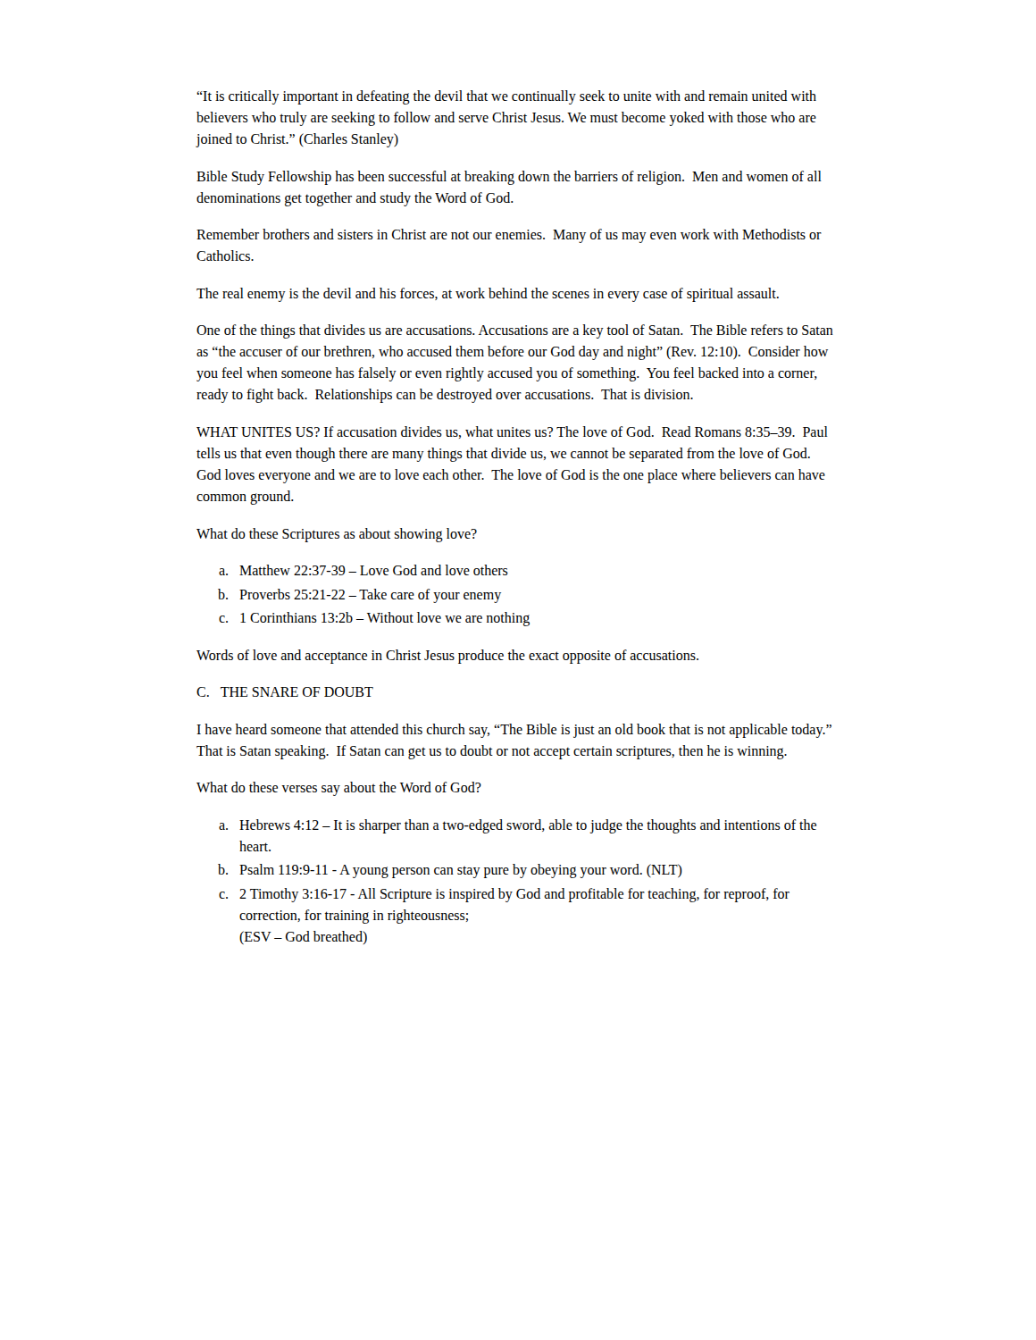“It is critically important in defeating the devil that we continually seek to unite with and remain united with believers who truly are seeking to follow and serve Christ Jesus. We must become yoked with those who are joined to Christ.” (Charles Stanley)
Bible Study Fellowship has been successful at breaking down the barriers of religion. Men and women of all denominations get together and study the Word of God.
Remember brothers and sisters in Christ are not our enemies. Many of us may even work with Methodists or Catholics.
The real enemy is the devil and his forces, at work behind the scenes in every case of spiritual assault.
One of the things that divides us are accusations. Accusations are a key tool of Satan. The Bible refers to Satan as “the accuser of our brethren, who accused them before our God day and night” (Rev. 12:10). Consider how you feel when someone has falsely or even rightly accused you of something. You feel backed into a corner, ready to fight back. Relationships can be destroyed over accusations. That is division.
WHAT UNITES US? If accusation divides us, what unites us? The love of God. Read Romans 8:35–39. Paul tells us that even though there are many things that divide us, we cannot be separated from the love of God. God loves everyone and we are to love each other. The love of God is the one place where believers can have common ground.
What do these Scriptures as about showing love?
Matthew 22:37-39 – Love God and love others
Proverbs 25:21-22 – Take care of your enemy
1 Corinthians 13:2b – Without love we are nothing
Words of love and acceptance in Christ Jesus produce the exact opposite of accusations.
C. THE SNARE OF DOUBT
I have heard someone that attended this church say, “The Bible is just an old book that is not applicable today.” That is Satan speaking. If Satan can get us to doubt or not accept certain scriptures, then he is winning.
What do these verses say about the Word of God?
Hebrews 4:12 – It is sharper than a two-edged sword, able to judge the thoughts and intentions of the heart.
Psalm 119:9-11 - A young person can stay pure by obeying your word. (NLT)
2 Timothy 3:16-17 - All Scripture is inspired by God and profitable for teaching, for reproof, for correction, for training in righteousness;
(ESV – God breathed)